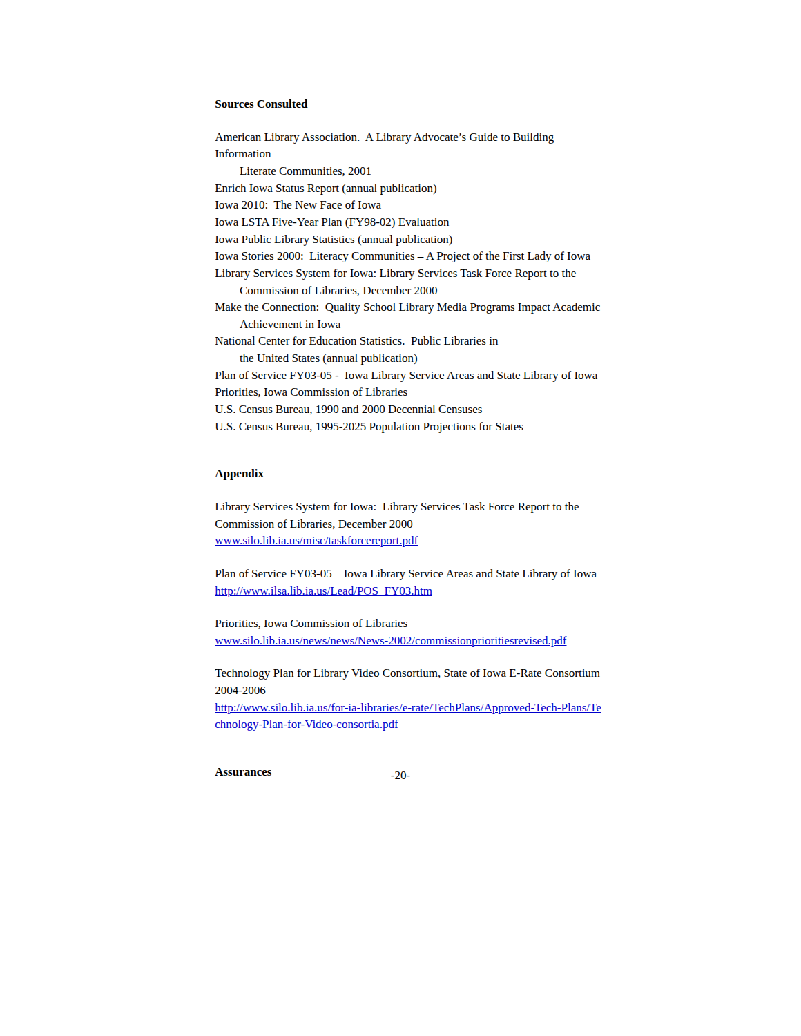Sources Consulted
American Library Association. A Library Advocate’s Guide to Building Information
Literate Communities, 2001
Enrich Iowa Status Report (annual publication)
Iowa 2010: The New Face of Iowa
Iowa LSTA Five-Year Plan (FY98-02) Evaluation
Iowa Public Library Statistics (annual publication)
Iowa Stories 2000: Literacy Communities – A Project of the First Lady of Iowa
Library Services System for Iowa: Library Services Task Force Report to the
Commission of Libraries, December 2000
Make the Connection: Quality School Library Media Programs Impact Academic
Achievement in Iowa
National Center for Education Statistics. Public Libraries in
the United States (annual publication)
Plan of Service FY03-05 - Iowa Library Service Areas and State Library of Iowa
Priorities, Iowa Commission of Libraries
U.S. Census Bureau, 1990 and 2000 Decennial Censuses
U.S. Census Bureau, 1995-2025 Population Projections for States
Appendix
Library Services System for Iowa: Library Services Task Force Report to the
Commission of Libraries, December 2000
www.silo.lib.ia.us/misc/taskforcereport.pdf
Plan of Service FY03-05 – Iowa Library Service Areas and State Library of Iowa
http://www.ilsa.lib.ia.us/Lead/POS_FY03.htm
Priorities, Iowa Commission of Libraries
www.silo.lib.ia.us/news/news/News-2002/commissionprioritiesrevised.pdf
Technology Plan for Library Video Consortium, State of Iowa E-Rate Consortium 2004-2006
http://www.silo.lib.ia.us/for-ia-libraries/e-rate/TechPlans/Approved-Tech-Plans/Technology-Plan-for-Video-consortia.pdf
Assurances
-20-